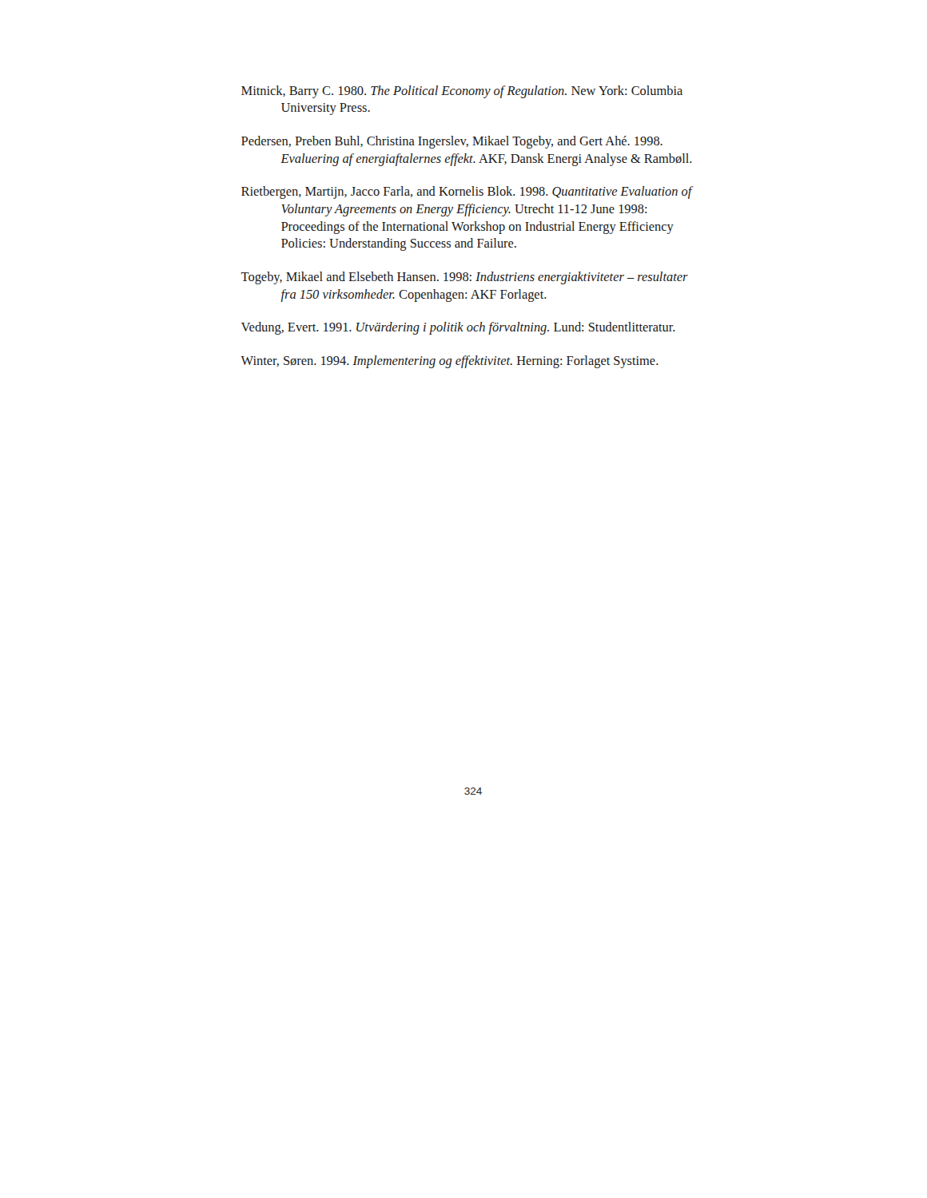Mitnick, Barry C. 1980. The Political Economy of Regulation. New York: Columbia University Press.
Pedersen, Preben Buhl, Christina Ingerslev, Mikael Togeby, and Gert Ahé. 1998. Evaluering af energiaftalernes effekt. AKF, Dansk Energi Analyse & Rambøll.
Rietbergen, Martijn, Jacco Farla, and Kornelis Blok. 1998. Quantitative Evaluation of Voluntary Agreements on Energy Efficiency. Utrecht 11-12 June 1998: Proceedings of the International Workshop on Industrial Energy Efficiency Policies: Understanding Success and Failure.
Togeby, Mikael and Elsebeth Hansen. 1998: Industriens energiaktiviteter – resultater fra 150 virksomheder. Copenhagen: AKF Forlaget.
Vedung, Evert. 1991. Utvärdering i politik och förvaltning. Lund: Studentlitteratur.
Winter, Søren. 1994. Implementering og effektivitet. Herning: Forlaget Systime.
324